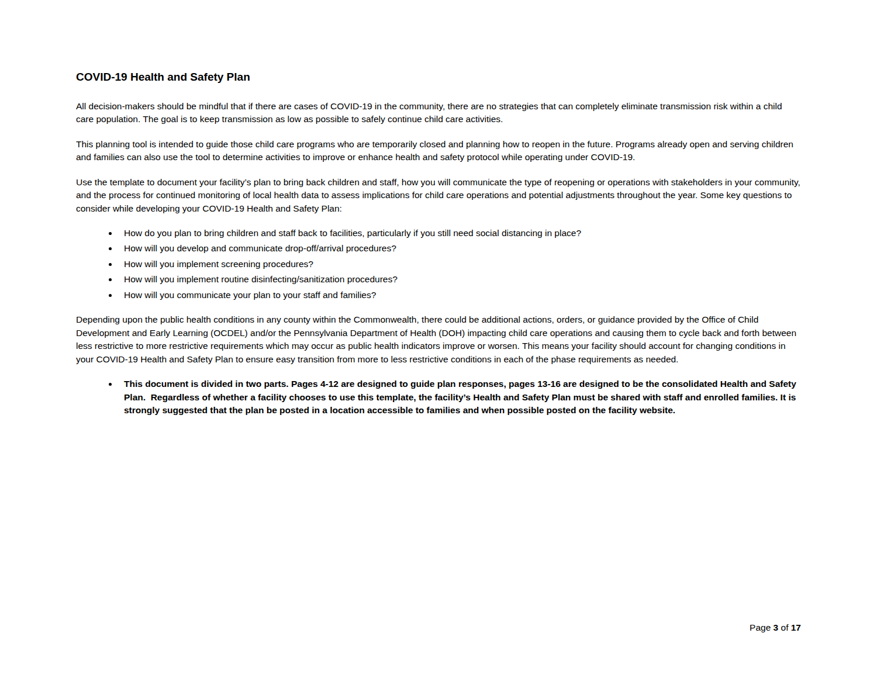COVID-19 Health and Safety Plan
All decision-makers should be mindful that if there are cases of COVID-19 in the community, there are no strategies that can completely eliminate transmission risk within a child care population. The goal is to keep transmission as low as possible to safely continue child care activities.
This planning tool is intended to guide those child care programs who are temporarily closed and planning how to reopen in the future. Programs already open and serving children and families can also use the tool to determine activities to improve or enhance health and safety protocol while operating under COVID-19.
Use the template to document your facility’s plan to bring back children and staff, how you will communicate the type of reopening or operations with stakeholders in your community, and the process for continued monitoring of local health data to assess implications for child care operations and potential adjustments throughout the year. Some key questions to consider while developing your COVID-19 Health and Safety Plan:
How do you plan to bring children and staff back to facilities, particularly if you still need social distancing in place?
How will you develop and communicate drop-off/arrival procedures?
How will you implement screening procedures?
How will you implement routine disinfecting/sanitization procedures?
How will you communicate your plan to your staff and families?
Depending upon the public health conditions in any county within the Commonwealth, there could be additional actions, orders, or guidance provided by the Office of Child Development and Early Learning (OCDEL) and/or the Pennsylvania Department of Health (DOH) impacting child care operations and causing them to cycle back and forth between less restrictive to more restrictive requirements which may occur as public health indicators improve or worsen. This means your facility should account for changing conditions in your COVID-19 Health and Safety Plan to ensure easy transition from more to less restrictive conditions in each of the phase requirements as needed.
This document is divided in two parts. Pages 4-12 are designed to guide plan responses, pages 13-16 are designed to be the consolidated Health and Safety Plan. Regardless of whether a facility chooses to use this template, the facility’s Health and Safety Plan must be shared with staff and enrolled families. It is strongly suggested that the plan be posted in a location accessible to families and when possible posted on the facility website.
Page 3 of 17